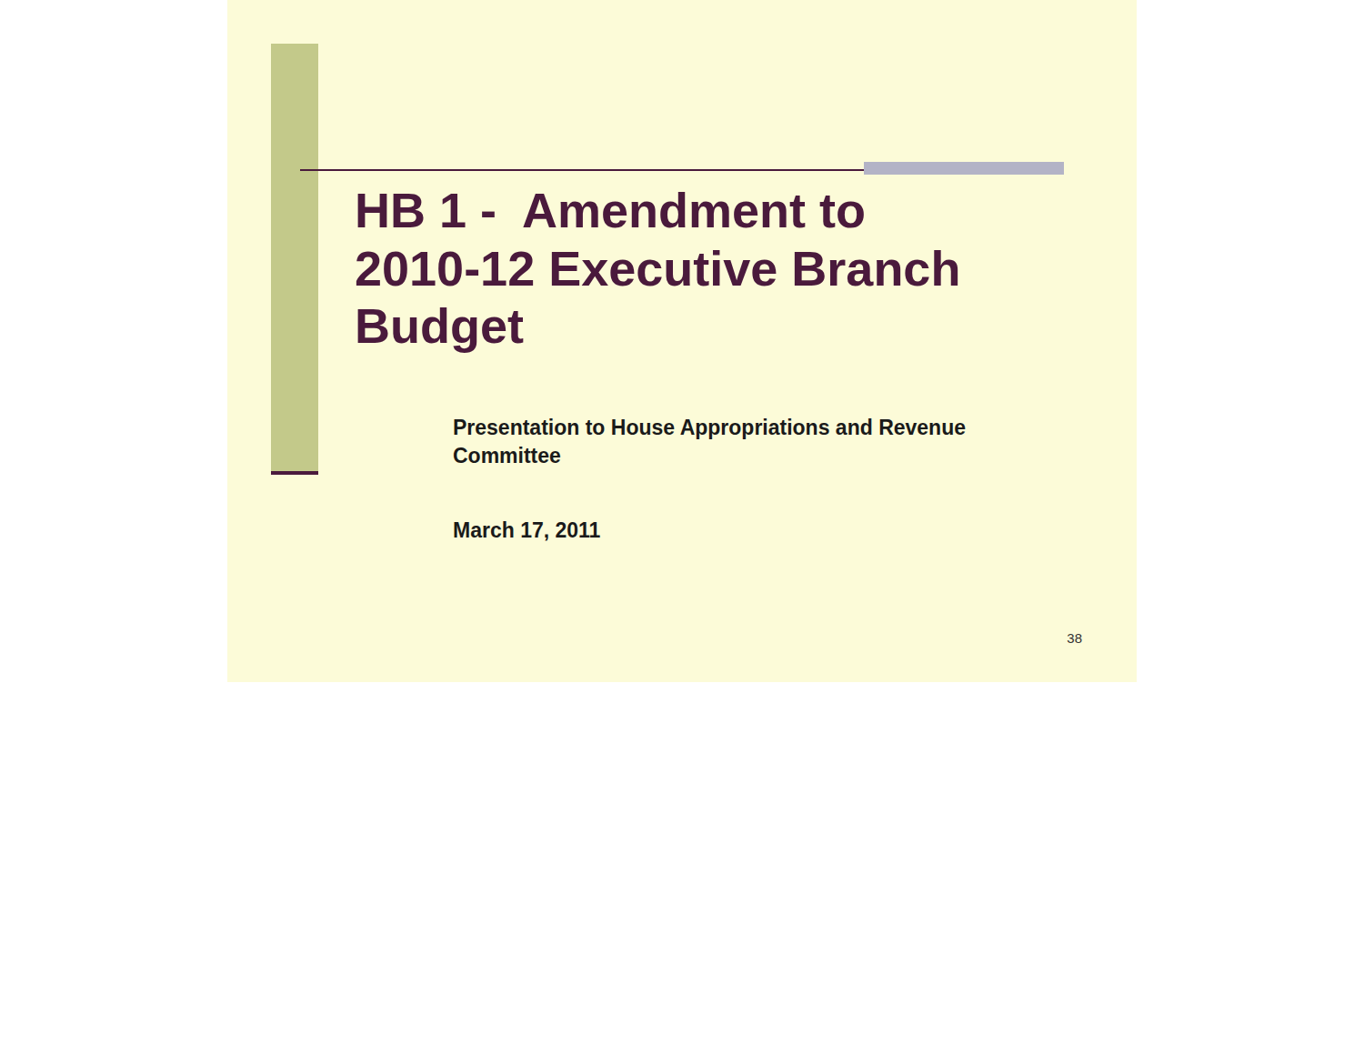HB 1 - Amendment to 2010-12 Executive Branch Budget
Presentation to House Appropriations and Revenue Committee
March 17, 2011
38